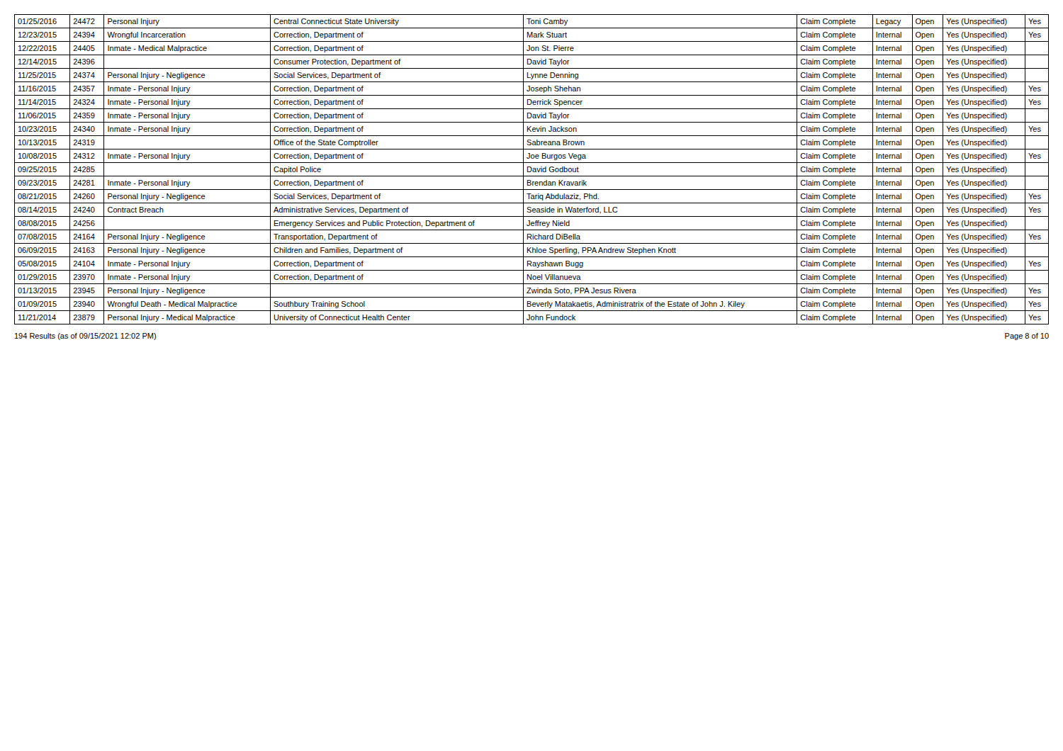| 01/25/2016 | 24472 | Personal Injury | Central Connecticut State University | Toni Camby | Claim Complete | Legacy | Open | Yes (Unspecified) | Yes |
| 12/23/2015 | 24394 | Wrongful Incarceration | Correction, Department of | Mark Stuart | Claim Complete | Internal | Open | Yes (Unspecified) | Yes |
| 12/22/2015 | 24405 | Inmate - Medical Malpractice | Correction, Department of | Jon St. Pierre | Claim Complete | Internal | Open | Yes (Unspecified) | |
| 12/14/2015 | 24396 | | Consumer Protection, Department of | David Taylor | Claim Complete | Internal | Open | Yes (Unspecified) | |
| 11/25/2015 | 24374 | Personal Injury - Negligence | Social Services, Department of | Lynne Denning | Claim Complete | Internal | Open | Yes (Unspecified) | |
| 11/16/2015 | 24357 | Inmate - Personal Injury | Correction, Department of | Joseph Shehan | Claim Complete | Internal | Open | Yes (Unspecified) | Yes |
| 11/14/2015 | 24324 | Inmate - Personal Injury | Correction, Department of | Derrick Spencer | Claim Complete | Internal | Open | Yes (Unspecified) | Yes |
| 11/06/2015 | 24359 | Inmate - Personal Injury | Correction, Department of | David Taylor | Claim Complete | Internal | Open | Yes (Unspecified) | |
| 10/23/2015 | 24340 | Inmate - Personal Injury | Correction, Department of | Kevin Jackson | Claim Complete | Internal | Open | Yes (Unspecified) | Yes |
| 10/13/2015 | 24319 | | Office of the State Comptroller | Sabreana Brown | Claim Complete | Internal | Open | Yes (Unspecified) | |
| 10/08/2015 | 24312 | Inmate - Personal Injury | Correction, Department of | Joe Burgos Vega | Claim Complete | Internal | Open | Yes (Unspecified) | Yes |
| 09/25/2015 | 24285 | | Capitol Police | David Godbout | Claim Complete | Internal | Open | Yes (Unspecified) | |
| 09/23/2015 | 24281 | Inmate - Personal Injury | Correction, Department of | Brendan Kravarik | Claim Complete | Internal | Open | Yes (Unspecified) | |
| 08/21/2015 | 24260 | Personal Injury - Negligence | Social Services, Department of | Tariq Abdulaziz, Phd. | Claim Complete | Internal | Open | Yes (Unspecified) | Yes |
| 08/14/2015 | 24240 | Contract Breach | Administrative Services, Department of | Seaside in Waterford, LLC | Claim Complete | Internal | Open | Yes (Unspecified) | Yes |
| 08/08/2015 | 24256 | | Emergency Services and Public Protection, Department of | Jeffrey Nield | Claim Complete | Internal | Open | Yes (Unspecified) | |
| 07/08/2015 | 24164 | Personal Injury - Negligence | Transportation, Department of | Richard DiBella | Claim Complete | Internal | Open | Yes (Unspecified) | Yes |
| 06/09/2015 | 24163 | Personal Injury - Negligence | Children and Families, Department of | Khloe Sperling, PPA Andrew Stephen Knott | Claim Complete | Internal | Open | Yes (Unspecified) | |
| 05/08/2015 | 24104 | Inmate - Personal Injury | Correction, Department of | Rayshawn Bugg | Claim Complete | Internal | Open | Yes (Unspecified) | Yes |
| 01/29/2015 | 23970 | Inmate - Personal Injury | Correction, Department of | Noel Villanueva | Claim Complete | Internal | Open | Yes (Unspecified) | |
| 01/13/2015 | 23945 | Personal Injury - Negligence | | Zwinda Soto, PPA Jesus Rivera | Claim Complete | Internal | Open | Yes (Unspecified) | Yes |
| 01/09/2015 | 23940 | Wrongful Death - Medical Malpractice | Southbury Training School | Beverly Matakaetis, Administratrix of the Estate of John J. Kiley | Claim Complete | Internal | Open | Yes (Unspecified) | Yes |
| 11/21/2014 | 23879 | Personal Injury - Medical Malpractice | University of Connecticut Health Center | John Fundock | Claim Complete | Internal | Open | Yes (Unspecified) | Yes |
194 Results (as of 09/15/2021 12:02 PM) Page 8 of 10